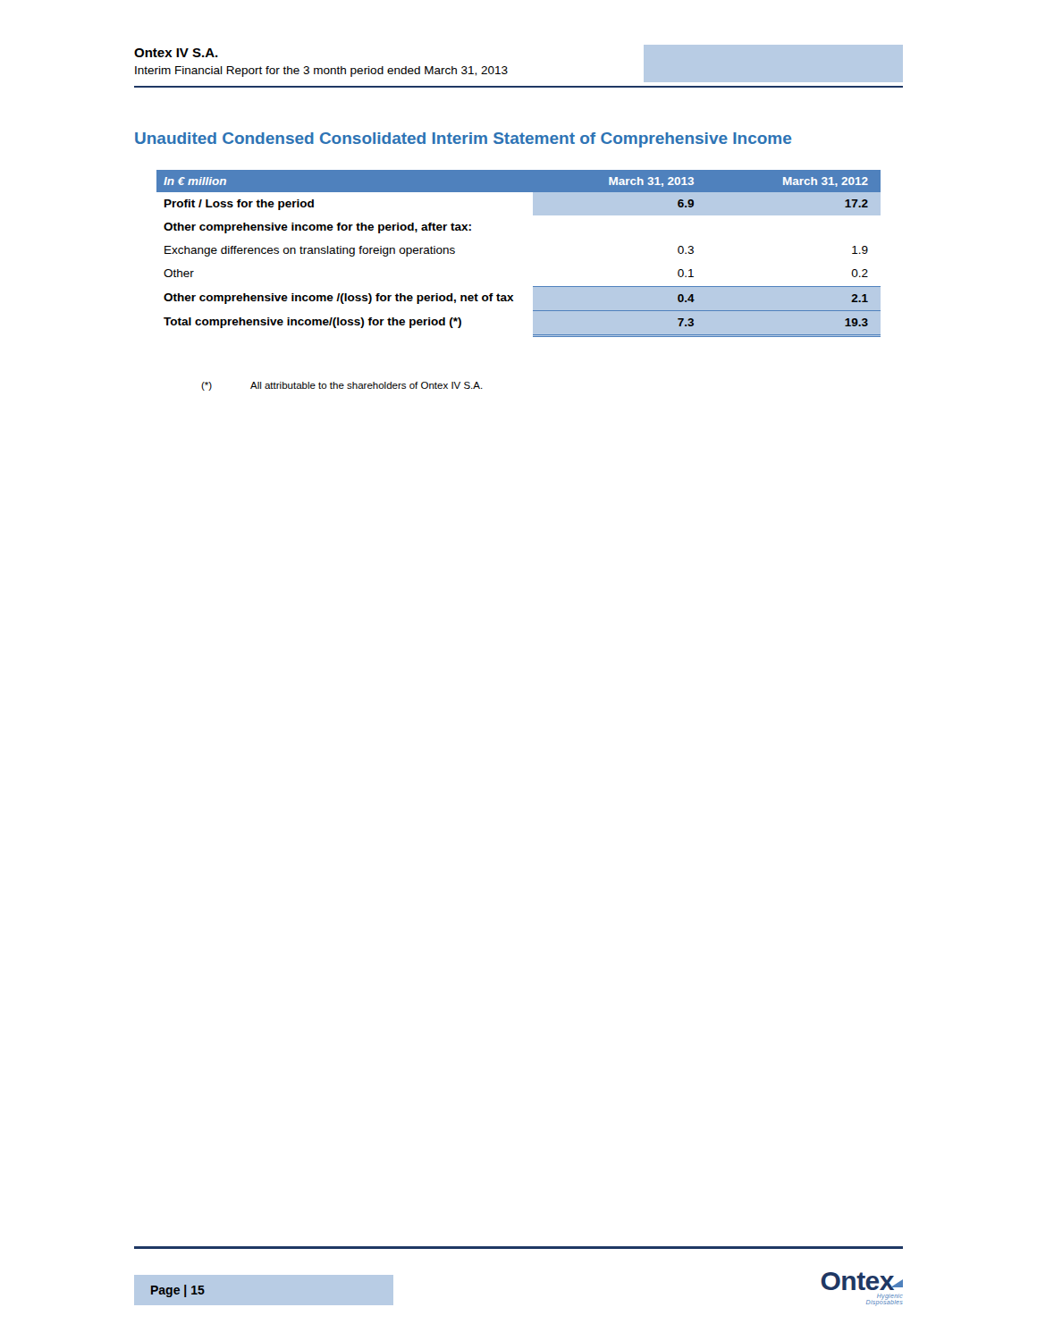Ontex IV S.A.
Interim Financial Report for the 3 month period ended March 31, 2013
Unaudited Condensed Consolidated Interim Statement of Comprehensive Income
| In € million | March 31, 2013 | March 31, 2012 |
| --- | --- | --- |
| Profit / Loss for the period | 6.9 | 17.2 |
| Other comprehensive income for the period, after tax: | | |
| Exchange differences on translating foreign operations | 0.3 | 1.9 |
| Other | 0.1 | 0.2 |
| Other comprehensive income /(loss) for the period, net of tax | 0.4 | 2.1 |
| Total comprehensive income/(loss) for the period (*) | 7.3 | 19.3 |
(*) All attributable to the shareholders of Ontex IV S.A.
Page | 15
Ontex
Hygienic
Disposables